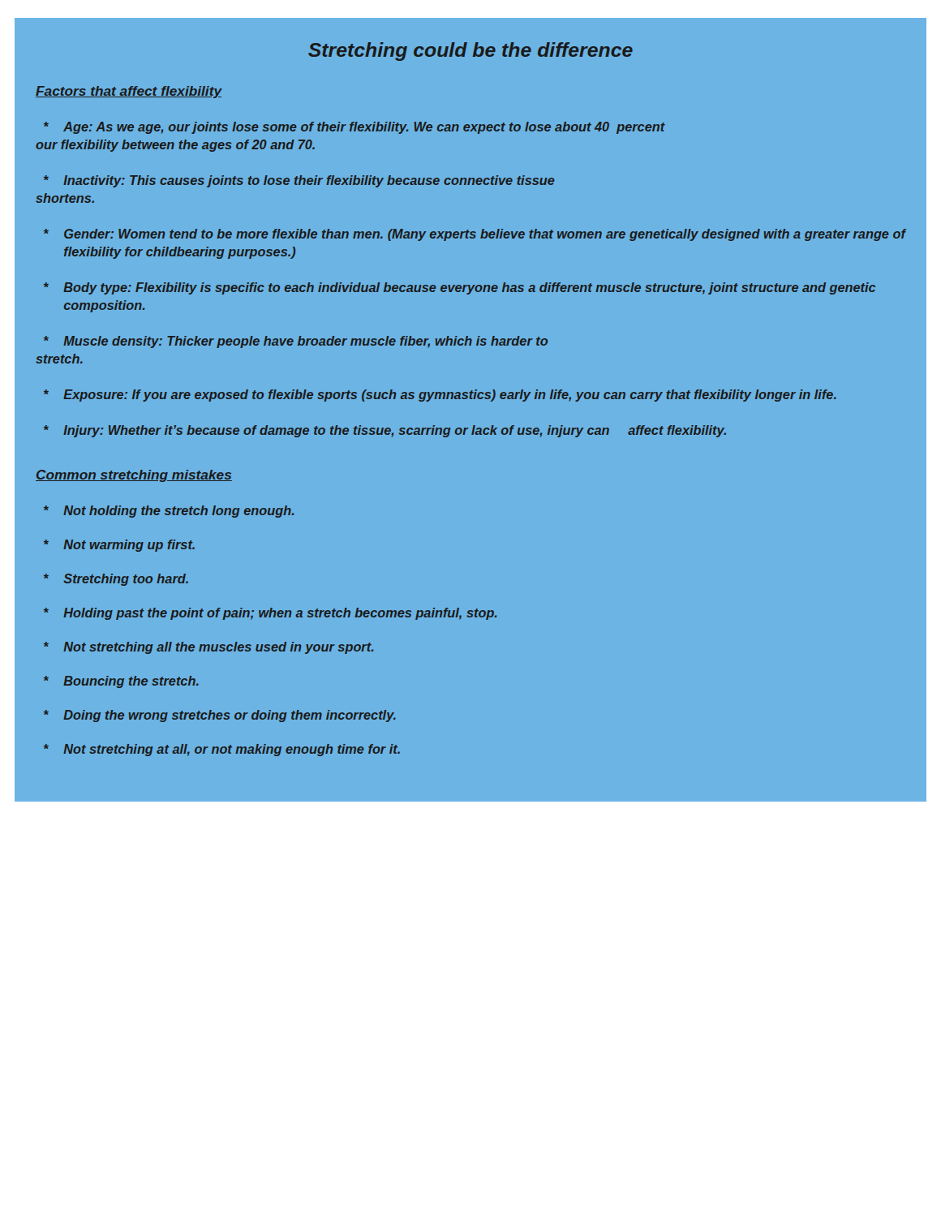Stretching could be the difference
Factors that affect flexibility
Age: As we age, our joints lose some of their flexibility. We can expect to lose about 40 percent
our flexibility between the ages of 20 and 70.
Inactivity: This causes joints to lose their flexibility because connective tissue
shortens.
Gender: Women tend to be more flexible than men. (Many experts believe that women are genetically designed with a greater range of flexibility for childbearing purposes.)
Body type: Flexibility is specific to each individual because everyone has a different muscle structure, joint structure and genetic composition.
Muscle density: Thicker people have broader muscle fiber, which is harder to
stretch.
Exposure: If you are exposed to flexible sports (such as gymnastics) early in life, you can carry that flexibility longer in life.
Injury: Whether it’s because of damage to the tissue, scarring or lack of use, injury can affect flexibility.
Common stretching mistakes
Not holding the stretch long enough.
Not warming up first.
Stretching too hard.
Holding past the point of pain; when a stretch becomes painful, stop.
Not stretching all the muscles used in your sport.
Bouncing the stretch.
Doing the wrong stretches or doing them incorrectly.
Not stretching at all, or not making enough time for it.